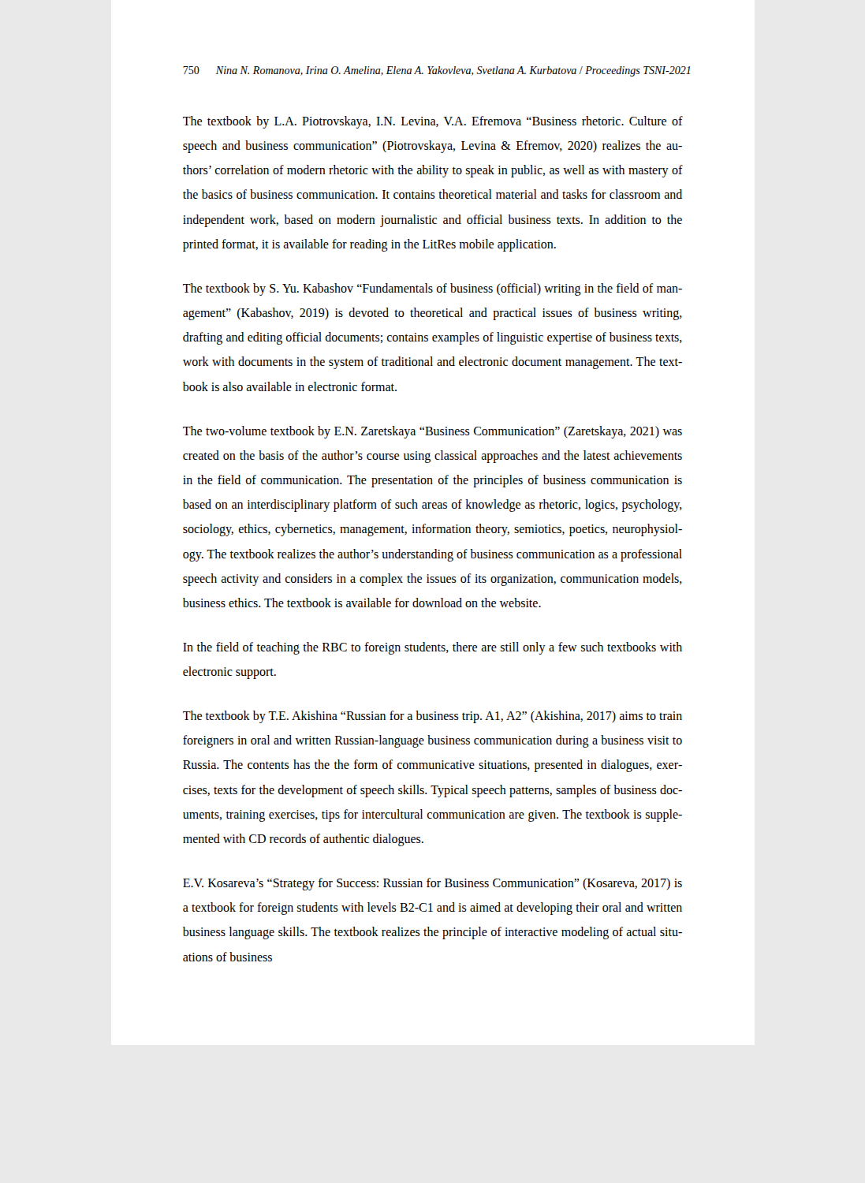750 Nina N. Romanova, Irina O. Amelina, Elena A. Yakovleva, Svetlana A. Kurbatova / Proceedings TSNI-2021
The textbook by L.A. Piotrovskaya, I.N. Levina, V.A. Efremova “Business rhetoric. Culture of speech and business communication” (Piotrovskaya, Levina & Efremov, 2020) realizes the authors’ correlation of modern rhetoric with the ability to speak in public, as well as with mastery of the basics of business communication. It contains theoretical material and tasks for classroom and independent work, based on modern journalistic and official business texts. In addition to the printed format, it is available for reading in the LitRes mobile application.
The textbook by S. Yu. Kabashov “Fundamentals of business (official) writing in the field of management” (Kabashov, 2019) is devoted to theoretical and practical issues of business writing, drafting and editing official documents; contains examples of linguistic expertise of business texts, work with documents in the system of traditional and electronic document management. The textbook is also available in electronic format.
The two-volume textbook by E.N. Zaretskaya “Business Communication” (Zaretskaya, 2021) was created on the basis of the author’s course using classical approaches and the latest achievements in the field of communication. The presentation of the principles of business communication is based on an interdisciplinary platform of such areas of knowledge as rhetoric, logics, psychology, sociology, ethics, cybernetics, management, information theory, semiotics, poetics, neurophysiology. The textbook realizes the author’s understanding of business communication as a professional speech activity and considers in a complex the issues of its organization, communication models, business ethics. The textbook is available for download on the website.
In the field of teaching the RBC to foreign students, there are still only a few such textbooks with electronic support.
The textbook by T.E. Akishina “Russian for a business trip. A1, A2” (Akishina, 2017) aims to train foreigners in oral and written Russian-language business communication during a business visit to Russia. The contents has the the form of communicative situations, presented in dialogues, exercises, texts for the development of speech skills. Typical speech patterns, samples of business documents, training exercises, tips for intercultural communication are given. The textbook is supplemented with CD records of authentic dialogues.
E.V. Kosareva’s “Strategy for Success: Russian for Business Communication” (Kosareva, 2017) is a textbook for foreign students with levels B2-C1 and is aimed at developing their oral and written business language skills. The textbook realizes the principle of interactive modeling of actual situations of business